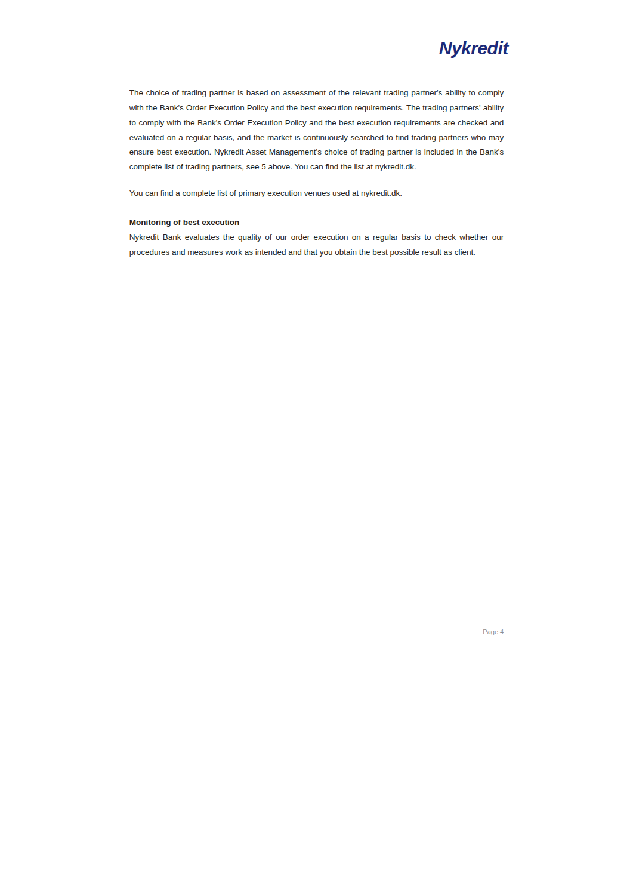Nykredit
The choice of trading partner is based on assessment of the relevant trading partner's ability to comply with the Bank's Order Execution Policy and the best execution requirements. The trading partners' ability to comply with the Bank's Order Execution Policy and the best execution requirements are checked and evaluated on a regular basis, and the market is continuously searched to find trading partners who may ensure best execution. Nykredit Asset Management's choice of trading partner is included in the Bank's complete list of trading partners, see 5 above. You can find the list at nykredit.dk.
You can find a complete list of primary execution venues used at nykredit.dk.
Monitoring of best execution
Nykredit Bank evaluates the quality of our order execution on a regular basis to check whether our procedures and measures work as intended and that you obtain the best possible result as client.
Page 4